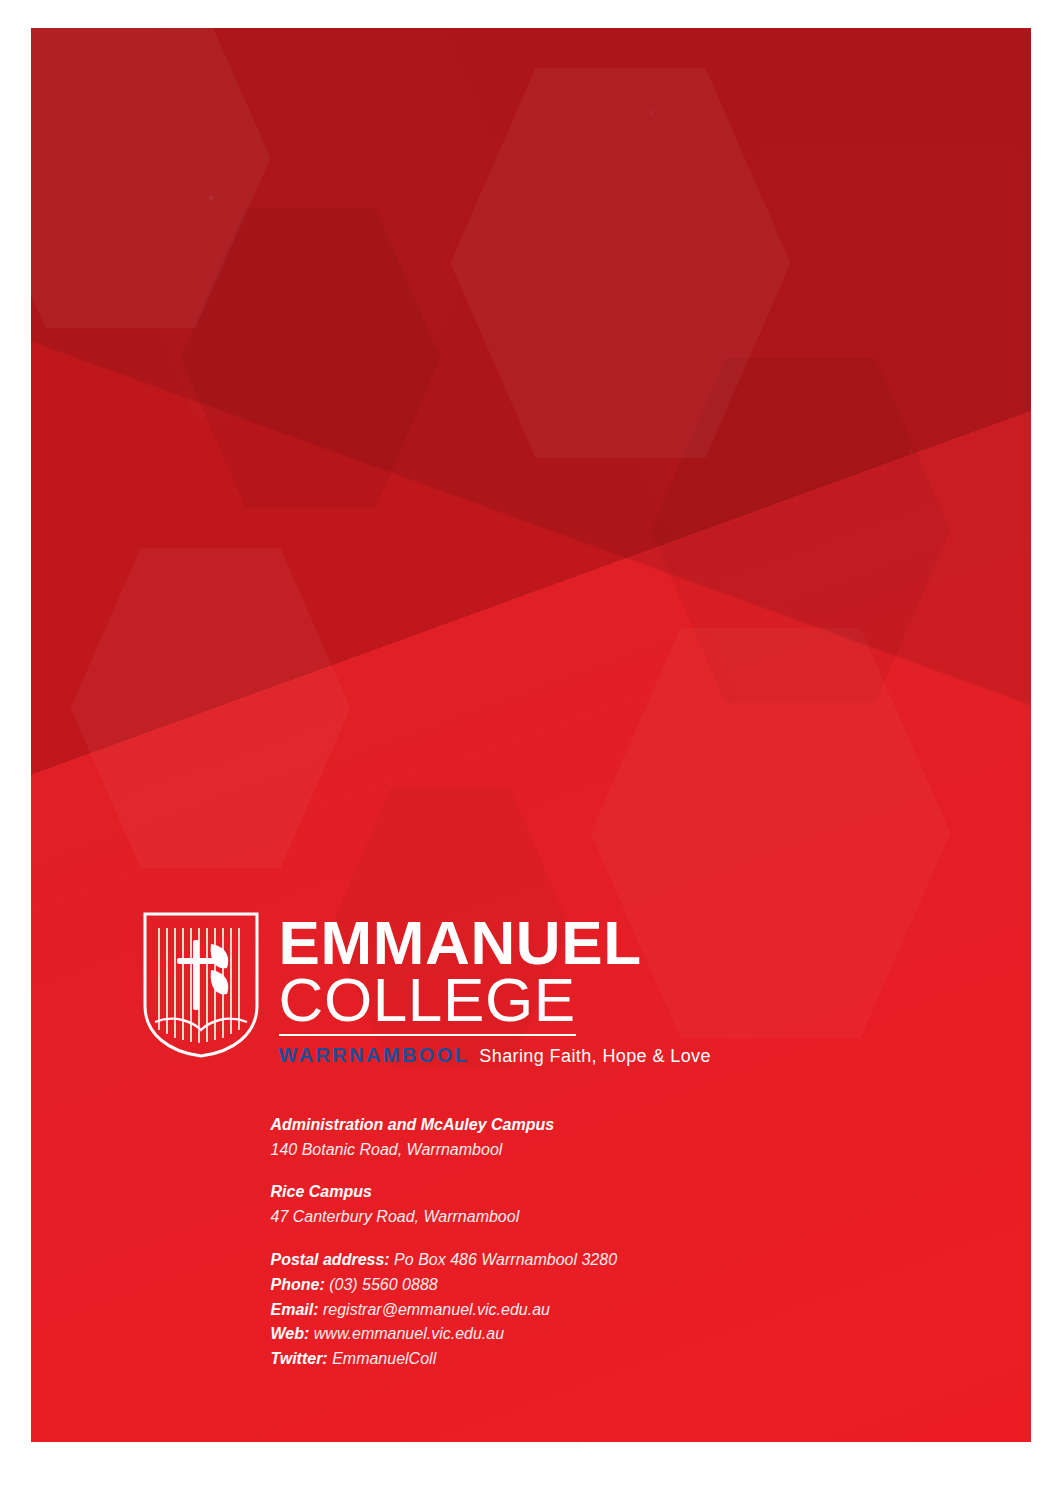EMMANUEL
COLLEGE
WARRNAMBOOL Sharing Faith, Hope & Love
Administration and McAuley Campus
140 Botanic Road, Warrnambool
Rice Campus
47 Canterbury Road, Warrnambool
Postal address: Po Box 486 Warrnambool 3280
Phone: (03) 5560 0888
Email: registrar@emmanuel.vic.edu.au
Web: www.emmanuel.vic.edu.au
Twitter: EmmanuelColl